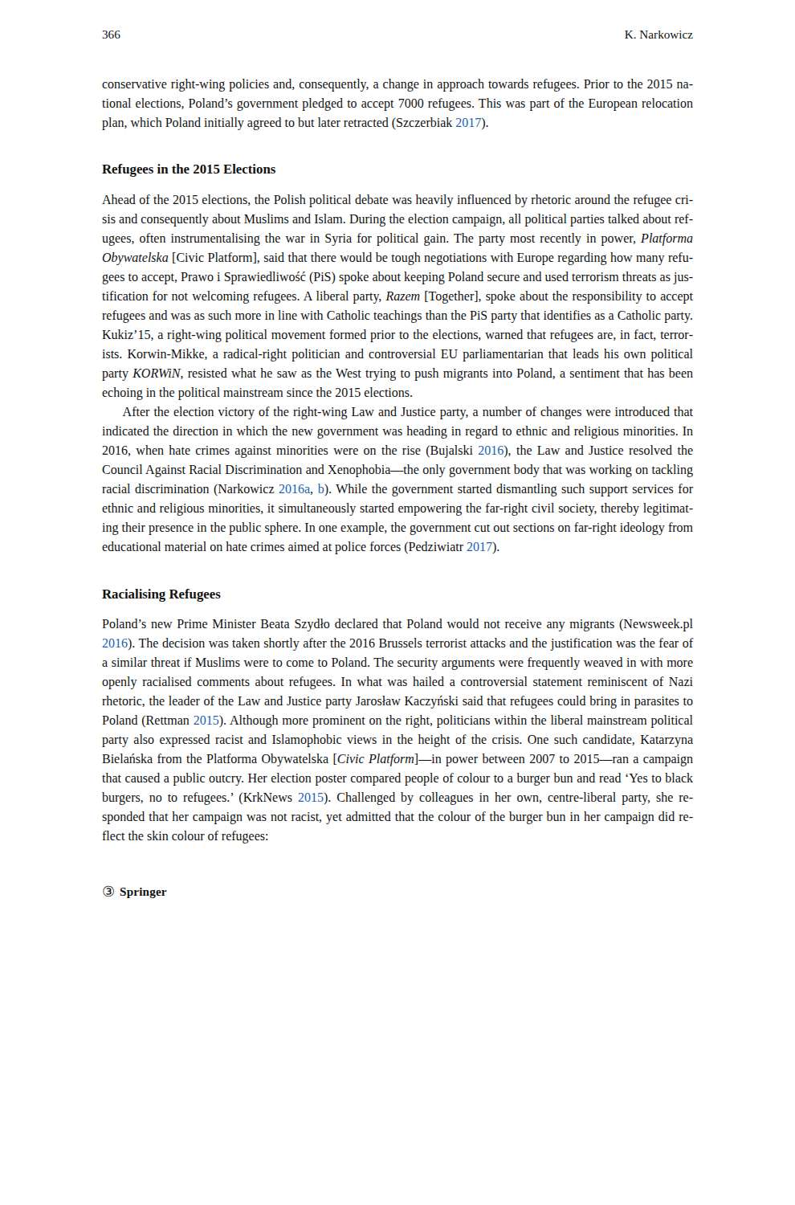366 K. Narkowicz
conservative right-wing policies and, consequently, a change in approach towards refugees. Prior to the 2015 national elections, Poland’s government pledged to accept 7000 refugees. This was part of the European relocation plan, which Poland initially agreed to but later retracted (Szczerbiak 2017).
Refugees in the 2015 Elections
Ahead of the 2015 elections, the Polish political debate was heavily influenced by rhetoric around the refugee crisis and consequently about Muslims and Islam. During the election campaign, all political parties talked about refugees, often instrumentalising the war in Syria for political gain. The party most recently in power, Platforma Obywatelska [Civic Platform], said that there would be tough negotiations with Europe regarding how many refugees to accept, Prawo i Sprawiedliwość (PiS) spoke about keeping Poland secure and used terrorism threats as justification for not welcoming refugees. A liberal party, Razem [Together], spoke about the responsibility to accept refugees and was as such more in line with Catholic teachings than the PiS party that identifies as a Catholic party. Kukiz’15, a right-wing political movement formed prior to the elections, warned that refugees are, in fact, terrorists. Korwin-Mikke, a radical-right politician and controversial EU parliamentarian that leads his own political party KORWiN, resisted what he saw as the West trying to push migrants into Poland, a sentiment that has been echoing in the political mainstream since the 2015 elections.
After the election victory of the right-wing Law and Justice party, a number of changes were introduced that indicated the direction in which the new government was heading in regard to ethnic and religious minorities. In 2016, when hate crimes against minorities were on the rise (Bujalski 2016), the Law and Justice resolved the Council Against Racial Discrimination and Xenophobia—the only government body that was working on tackling racial discrimination (Narkowicz 2016a, b). While the government started dismantling such support services for ethnic and religious minorities, it simultaneously started empowering the far-right civil society, thereby legitimating their presence in the public sphere. In one example, the government cut out sections on far-right ideology from educational material on hate crimes aimed at police forces (Pedziwiatr 2017).
Racialising Refugees
Poland’s new Prime Minister Beata Szydło declared that Poland would not receive any migrants (Newsweek.pl 2016). The decision was taken shortly after the 2016 Brussels terrorist attacks and the justification was the fear of a similar threat if Muslims were to come to Poland. The security arguments were frequently weaved in with more openly racialised comments about refugees. In what was hailed a controversial statement reminiscent of Nazi rhetoric, the leader of the Law and Justice party Jarosław Kaczyński said that refugees could bring in parasites to Poland (Rettman 2015). Although more prominent on the right, politicians within the liberal mainstream political party also expressed racist and Islamophobic views in the height of the crisis. One such candidate, Katarzyna Bielańska from the Platforma Obywatelska [Civic Platform]—in power between 2007 to 2015—ran a campaign that caused a public outcry. Her election poster compared people of colour to a burger bun and read ‘Yes to black burgers, no to refugees.’ (KrkNews 2015). Challenged by colleagues in her own, centre-liberal party, she responded that her campaign was not racist, yet admitted that the colour of the burger bun in her campaign did reflect the skin colour of refugees:
③ Springer